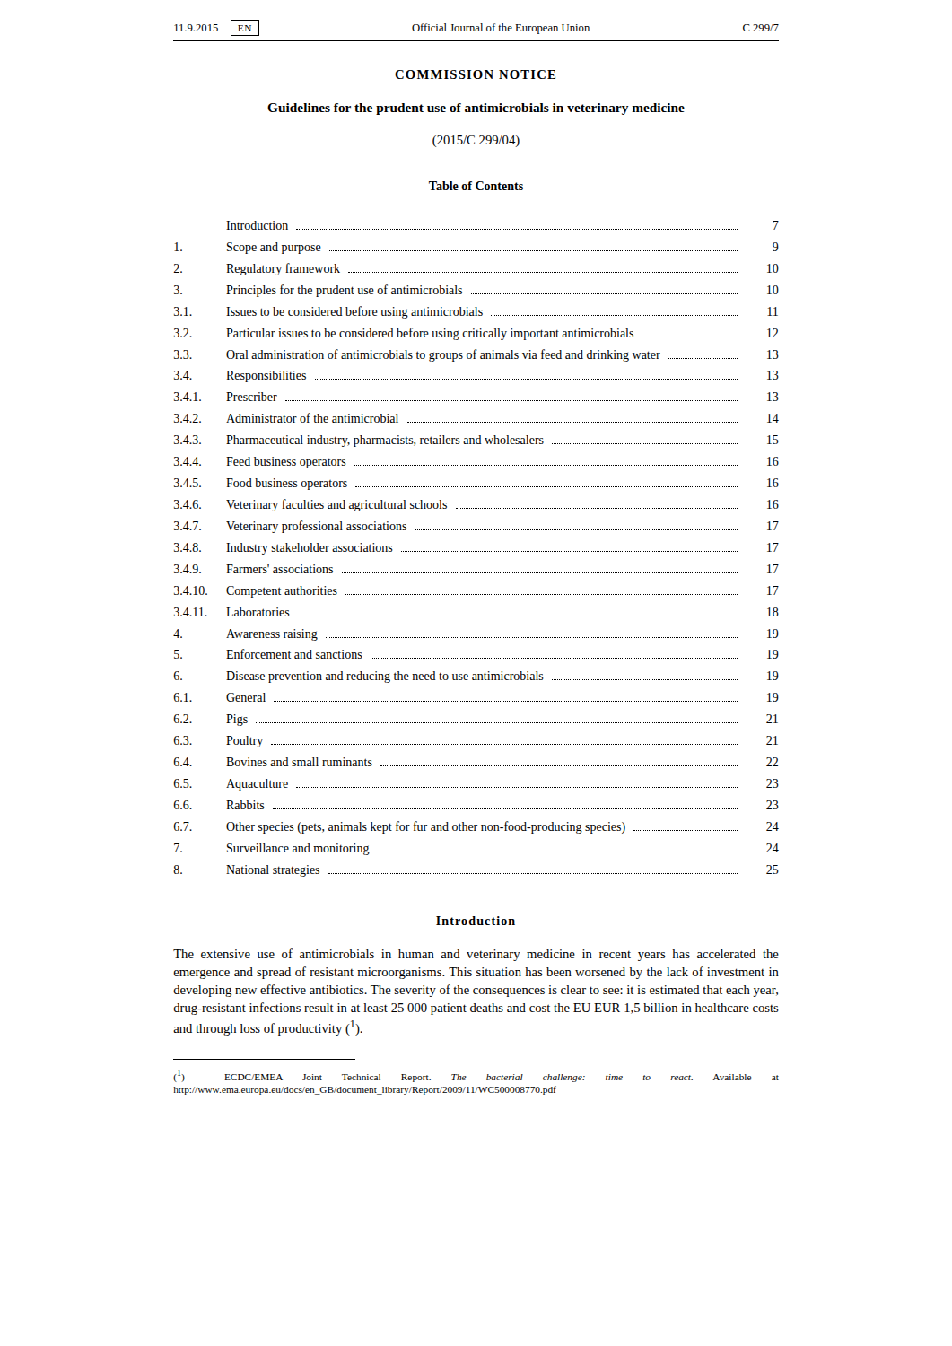11.9.2015 EN Official Journal of the European Union C 299/7
Commission Notice
Guidelines for the prudent use of antimicrobials in veterinary medicine
(2015/C 299/04)
Table of Contents
| | Introduction | 7 |
| 1. | Scope and purpose | 9 |
| 2. | Regulatory framework | 10 |
| 3. | Principles for the prudent use of antimicrobials | 10 |
| 3.1. | Issues to be considered before using antimicrobials | 11 |
| 3.2. | Particular issues to be considered before using critically important antimicrobials | 12 |
| 3.3. | Oral administration of antimicrobials to groups of animals via feed and drinking water | 13 |
| 3.4. | Responsibilities | 13 |
| 3.4.1. | Prescriber | 13 |
| 3.4.2. | Administrator of the antimicrobial | 14 |
| 3.4.3. | Pharmaceutical industry, pharmacists, retailers and wholesalers | 15 |
| 3.4.4. | Feed business operators | 16 |
| 3.4.5. | Food business operators | 16 |
| 3.4.6. | Veterinary faculties and agricultural schools | 16 |
| 3.4.7. | Veterinary professional associations | 17 |
| 3.4.8. | Industry stakeholder associations | 17 |
| 3.4.9. | Farmers' associations | 17 |
| 3.4.10. | Competent authorities | 17 |
| 3.4.11. | Laboratories | 18 |
| 4. | Awareness raising | 19 |
| 5. | Enforcement and sanctions | 19 |
| 6. | Disease prevention and reducing the need to use antimicrobials | 19 |
| 6.1. | General | 19 |
| 6.2. | Pigs | 21 |
| 6.3. | Poultry | 21 |
| 6.4. | Bovines and small ruminants | 22 |
| 6.5. | Aquaculture | 23 |
| 6.6. | Rabbits | 23 |
| 6.7. | Other species (pets, animals kept for fur and other non-food-producing species) | 24 |
| 7. | Surveillance and monitoring | 24 |
| 8. | National strategies | 25 |
Introduction
The extensive use of antimicrobials in human and veterinary medicine in recent years has accelerated the emergence and spread of resistant microorganisms. This situation has been worsened by the lack of investment in developing new effective antibiotics. The severity of the consequences is clear to see: it is estimated that each year, drug-resistant infections result in at least 25 000 patient deaths and cost the EU EUR 1,5 billion in healthcare costs and through loss of productivity (1).
(1) ECDC/EMEA Joint Technical Report. The bacterial challenge: time to react. Available at http://www.ema.europa.eu/docs/en_GB/document_library/Report/2009/11/WC500008770.pdf